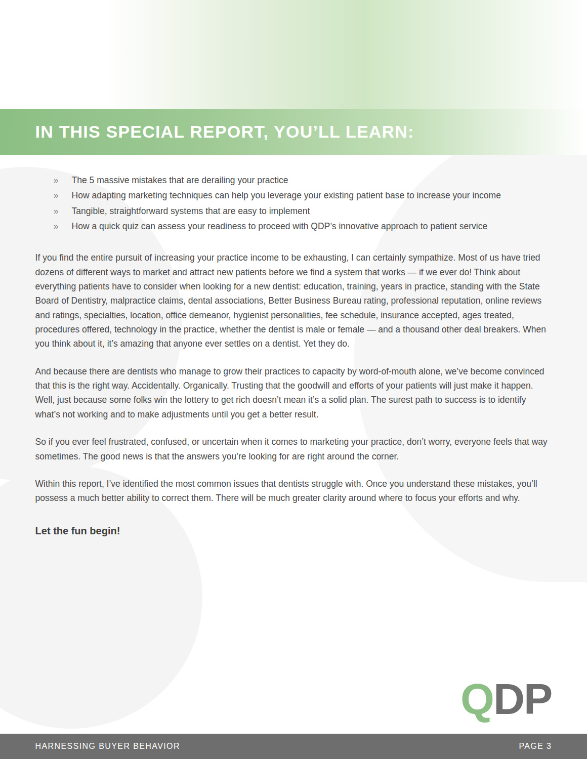In this special report, you’ll learn:
The 5 massive mistakes that are derailing your practice
How adapting marketing techniques can help you leverage your existing patient base to increase your income
Tangible, straightforward systems that are easy to implement
How a quick quiz can assess your readiness to proceed with QDP’s innovative approach to patient service
If you find the entire pursuit of increasing your practice income to be exhausting, I can certainly sympathize. Most of us have tried dozens of different ways to market and attract new patients before we find a system that works — if we ever do! Think about everything patients have to consider when looking for a new dentist: education, training, years in practice, standing with the State Board of Dentistry, malpractice claims, dental associations, Better Business Bureau rating, professional reputation, online reviews and ratings, specialties, location, office demeanor, hygienist personalities, fee schedule, insurance accepted, ages treated, procedures offered, technology in the practice, whether the dentist is male or female — and a thousand other deal breakers. When you think about it, it’s amazing that anyone ever settles on a dentist. Yet they do.
And because there are dentists who manage to grow their practices to capacity by word-of-mouth alone, we’ve become convinced that this is the right way. Accidentally. Organically. Trusting that the goodwill and efforts of your patients will just make it happen. Well, just because some folks win the lottery to get rich doesn’t mean it’s a solid plan. The surest path to success is to identify what’s not working and to make adjustments until you get a better result.
So if you ever feel frustrated, confused, or uncertain when it comes to marketing your practice, don’t worry, everyone feels that way sometimes. The good news is that the answers you’re looking for are right around the corner.
Within this report, I’ve identified the most common issues that dentists struggle with. Once you understand these mistakes, you’ll possess a much better ability to correct them. There will be much greater clarity around where to focus your efforts and why.
Let the fun begin!
QDP
Harnessing Buyer Behavior Page 3